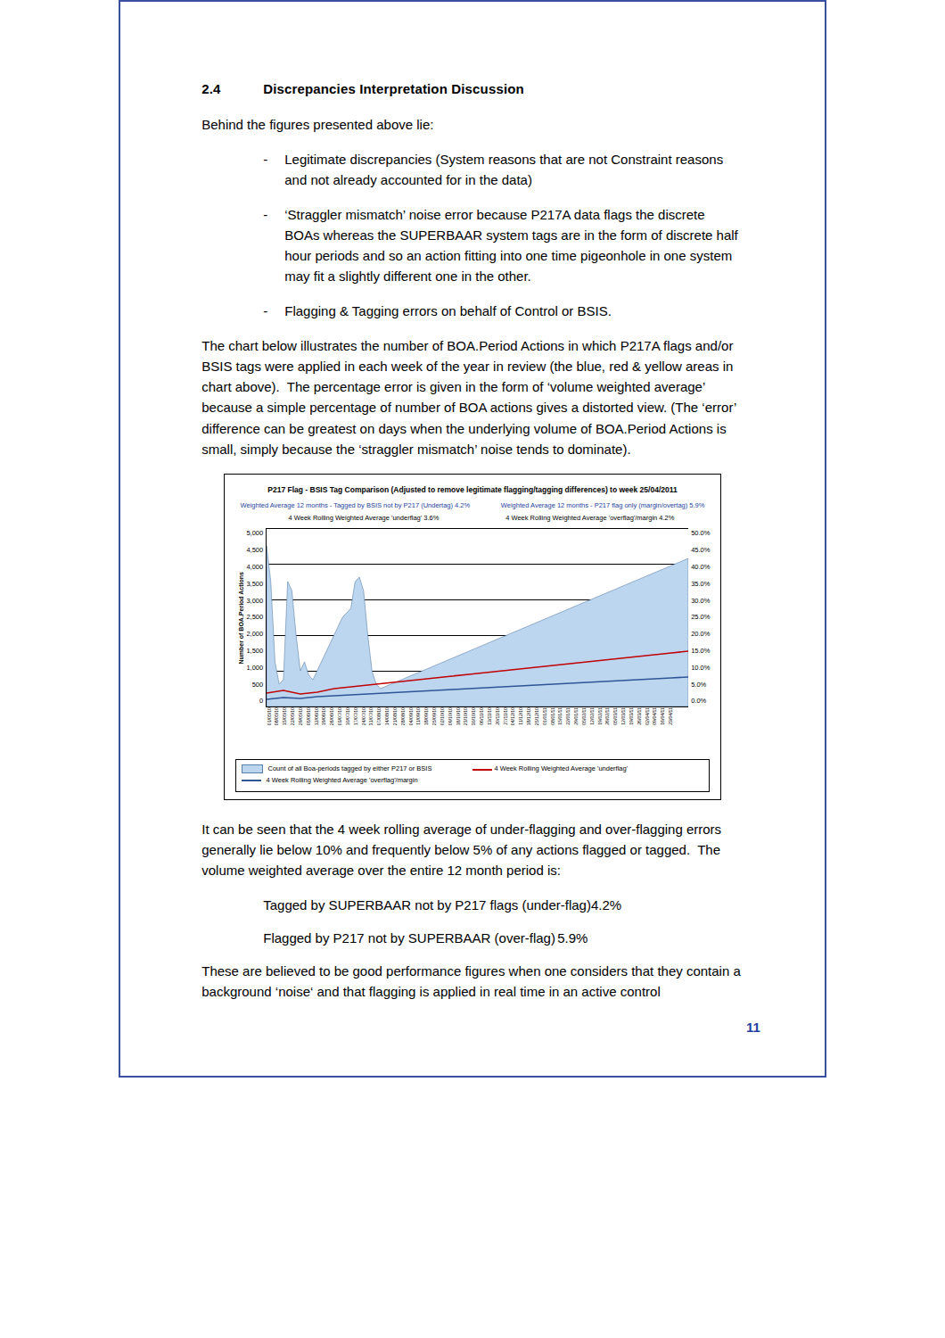2.4 Discrepancies Interpretation Discussion
Behind the figures presented above lie:
Legitimate discrepancies (System reasons that are not Constraint reasons and not already accounted for in the data)
‘Straggler mismatch’ noise error because P217A data flags the discrete BOAs whereas the SUPERBAAR system tags are in the form of discrete half hour periods and so an action fitting into one time pigeonhole in one system may fit a slightly different one in the other.
Flagging & Tagging errors on behalf of Control or BSIS.
The chart below illustrates the number of BOA.Period Actions in which P217A flags and/or BSIS tags were applied in each week of the year in review (the blue, red & yellow areas in chart above). The percentage error is given in the form of ‘volume weighted average’ because a simple percentage of number of BOA actions gives a distorted view. (The ‘error’ difference can be greatest on days when the underlying volume of BOA.Period Actions is small, simply because the ‘straggler mismatch’ noise tends to dominate).
P217 Flag - BSIS Tag Comparison (Adjusted to remove legitimate flagging/tagging differences) to week 25/04/2011
Weighted Average 12 months - Tagged by BSIS not by P217 (Undertag) 4.2% Weighted Average 12 months - P217 flag only (margin/overtag) 5.9%
4 Week Rolling Weighted Average 'underflag' 3.6% 4 Week Rolling Weighted Average 'overflag'/margin 4.2%
Number of BOA.Period Actions
5,000 4,500 4,000 3,500 3,000 2,500 2,000 1,500 1,000 500 0
50.0% 45.0% 40.0% 35.0% 30.0% 25.0% 20.0% 15.0% 10.0% 5.0% 0.0%
01/05/10 08/05/10 15/05/10 22/05/10 29/05/10 05/06/10 12/06/10 19/06/10 26/06/10 03/07/10 10/07/10 17/07/10 24/07/10 31/07/10 07/08/10 14/08/10 21/08/10 28/08/10 04/09/10 11/09/10 18/09/10 25/09/10 02/10/10 09/10/10 16/10/10 23/10/10 30/10/10 06/11/10 13/11/10 20/11/10 27/11/10 04/12/10 11/12/10 18/12/10 25/12/10 01/01/11 08/01/11 15/01/11 22/01/11 29/01/11 05/02/11 12/02/11 19/02/11 26/02/11 05/03/11 12/03/11 19/03/11 26/03/11 02/04/11 09/04/11 16/04/11 23/04/11
Count of all Boa-periods tagged by either P217 or BSIS 4 Week Rolling Weighted Average 'underflag'
4 Week Rolling Weighted Average 'overflag'/margin
It can be seen that the 4 week rolling average of under-flagging and over-flagging errors generally lie below 10% and frequently below 5% of any actions flagged or tagged. The volume weighted average over the entire 12 month period is:
Tagged by SUPERBAAR not by P217 flags (under-flag) 4.2%
Flagged by P217 not by SUPERBAAR (over-flag) 5.9%
These are believed to be good performance figures when one considers that they contain a background ‘noise‘ and that flagging is applied in real time in an active control
11